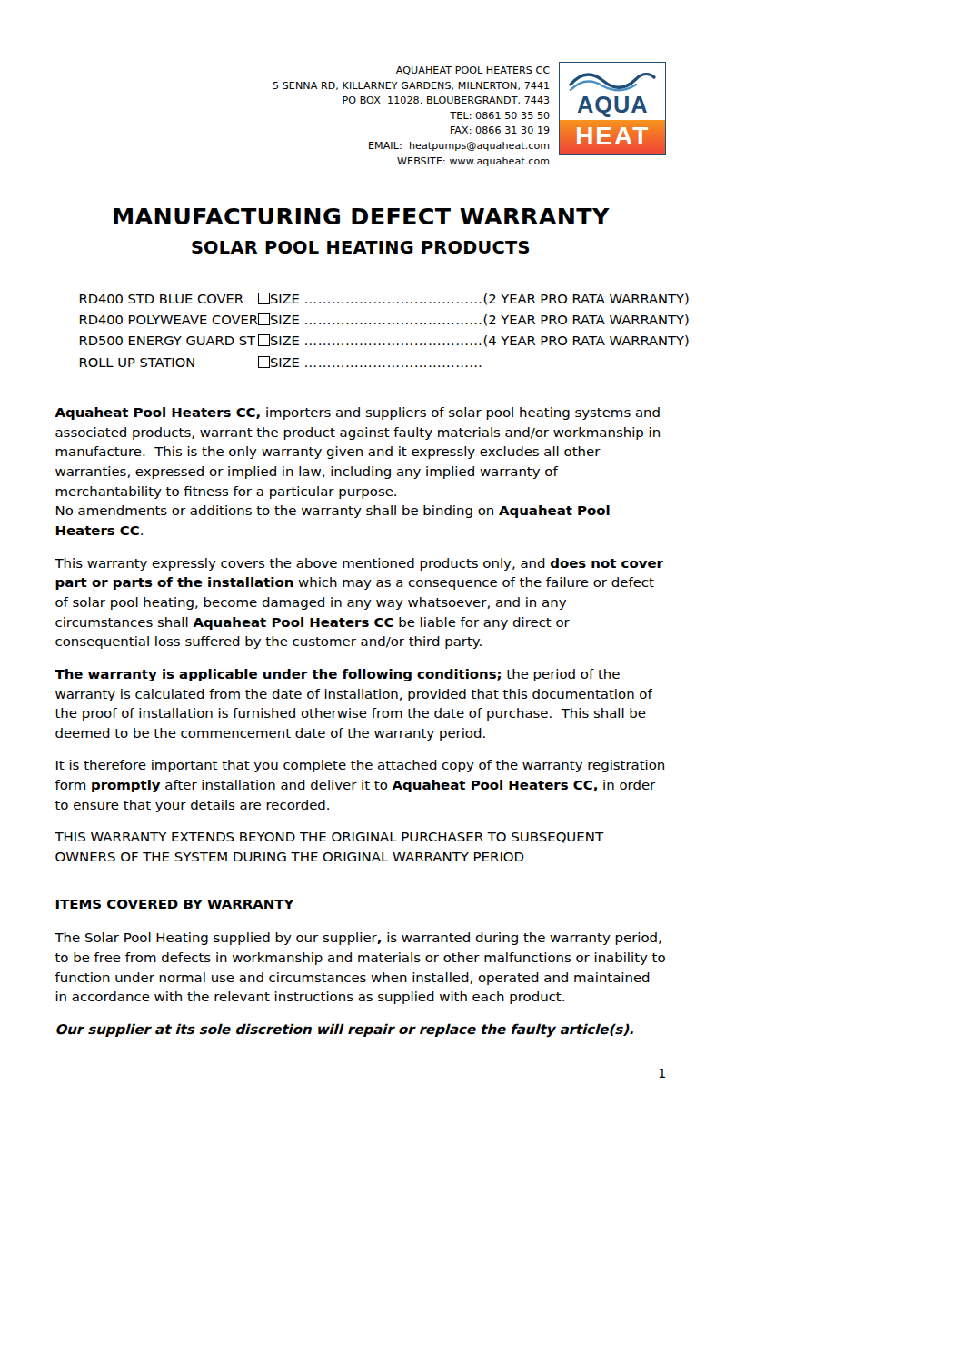AQUAHEAT POOL HEATERS CC
5 SENNA RD, KILLARNEY GARDENS, MILNERTON, 7441
PO BOX 11028, BLOUBERGRANDT, 7443
TEL: 0861 50 35 50
FAX: 0866 31 30 19
EMAIL: heatpumps@aquaheat.com
WEBSITE: www.aquaheat.com
AQUA
HEAT
MANUFACTURING DEFECT WARRANTY
SOLAR POOL HEATING PRODUCTS
| RD400 STD BLUE COVER | | SIZE ………………………………… | (2 YEAR PRO RATA WARRANTY) |
| RD400 POLYWEAVE COVER | | SIZE ………………………………… | (2 YEAR PRO RATA WARRANTY) |
| RD500 ENERGY GUARD ST | | SIZE ………………………………… | (4 YEAR PRO RATA WARRANTY) |
| ROLL UP STATION | | SIZE ………………………………… | |
Aquaheat Pool Heaters CC, importers and suppliers of solar pool heating systems and associated products, warrant the product against faulty materials and/or workmanship in manufacture. This is the only warranty given and it expressly excludes all other warranties, expressed or implied in law, including any implied warranty of merchantability to fitness for a particular purpose.
No amendments or additions to the warranty shall be binding on Aquaheat Pool Heaters CC.
This warranty expressly covers the above mentioned products only, and does not cover part or parts of the installation which may as a consequence of the failure or defect of solar pool heating, become damaged in any way whatsoever, and in any circumstances shall Aquaheat Pool Heaters CC be liable for any direct or consequential loss suffered by the customer and/or third party.
The warranty is applicable under the following conditions; the period of the warranty is calculated from the date of installation, provided that this documentation of the proof of installation is furnished otherwise from the date of purchase. This shall be deemed to be the commencement date of the warranty period.
It is therefore important that you complete the attached copy of the warranty registration form promptly after installation and deliver it to Aquaheat Pool Heaters CC, in order to ensure that your details are recorded.
THIS WARRANTY EXTENDS BEYOND THE ORIGINAL PURCHASER TO SUBSEQUENT OWNERS OF THE SYSTEM DURING THE ORIGINAL WARRANTY PERIOD
ITEMS COVERED BY WARRANTY
The Solar Pool Heating supplied by our supplier, is warranted during the warranty period, to be free from defects in workmanship and materials or other malfunctions or inability to function under normal use and circumstances when installed, operated and maintained in accordance with the relevant instructions as supplied with each product.
Our supplier at its sole discretion will repair or replace the faulty article(s).
1